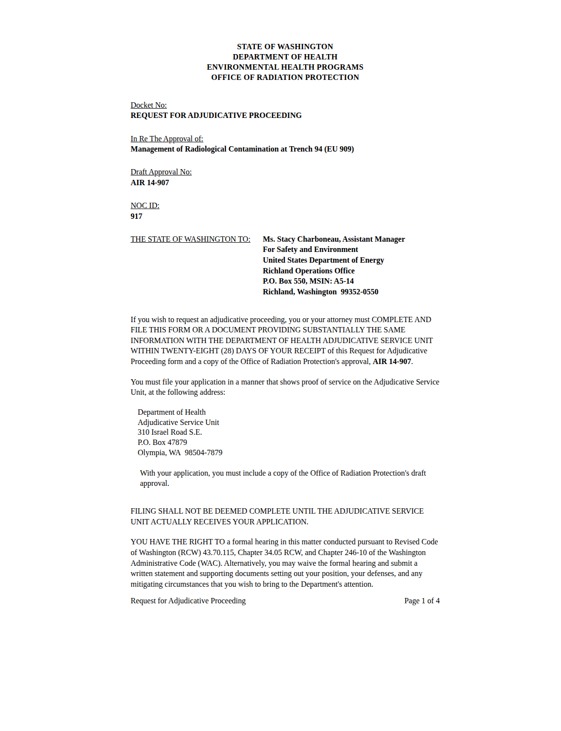STATE OF WASHINGTON
DEPARTMENT OF HEALTH
ENVIRONMENTAL HEALTH PROGRAMS
OFFICE OF RADIATION PROTECTION
Docket No:
REQUEST FOR ADJUDICATIVE PROCEEDING
In Re The Approval of:
Management of Radiological Contamination at Trench 94 (EU 909)
Draft Approval No:
AIR 14-907
NOC ID:
917
| THE STATE OF WASHINGTON TO: | Ms. Stacy Charboneau, Assistant Manager For Safety and Environment United States Department of Energy Richland Operations Office P.O. Box 550, MSIN: A5-14 Richland, Washington 99352-0550 |
If you wish to request an adjudicative proceeding, you or your attorney must COMPLETE AND FILE THIS FORM OR A DOCUMENT PROVIDING SUBSTANTIALLY THE SAME INFORMATION WITH THE DEPARTMENT OF HEALTH ADJUDICATIVE SERVICE UNIT WITHIN TWENTY-EIGHT (28) DAYS OF YOUR RECEIPT of this Request for Adjudicative Proceeding form and a copy of the Office of Radiation Protection's approval, AIR 14-907.
You must file your application in a manner that shows proof of service on the Adjudicative Service Unit, at the following address:
Department of Health
Adjudicative Service Unit
310 Israel Road S.E.
P.O. Box 47879
Olympia, WA 98504-7879
With your application, you must include a copy of the Office of Radiation Protection's draft approval.
FILING SHALL NOT BE DEEMED COMPLETE UNTIL THE ADJUDICATIVE SERVICE UNIT ACTUALLY RECEIVES YOUR APPLICATION.
YOU HAVE THE RIGHT TO a formal hearing in this matter conducted pursuant to Revised Code of Washington (RCW) 43.70.115, Chapter 34.05 RCW, and Chapter 246-10 of the Washington Administrative Code (WAC). Alternatively, you may waive the formal hearing and submit a written statement and supporting documents setting out your position, your defenses, and any mitigating circumstances that you wish to bring to the Department's attention.
Request for Adjudicative Proceeding Page 1 of 4